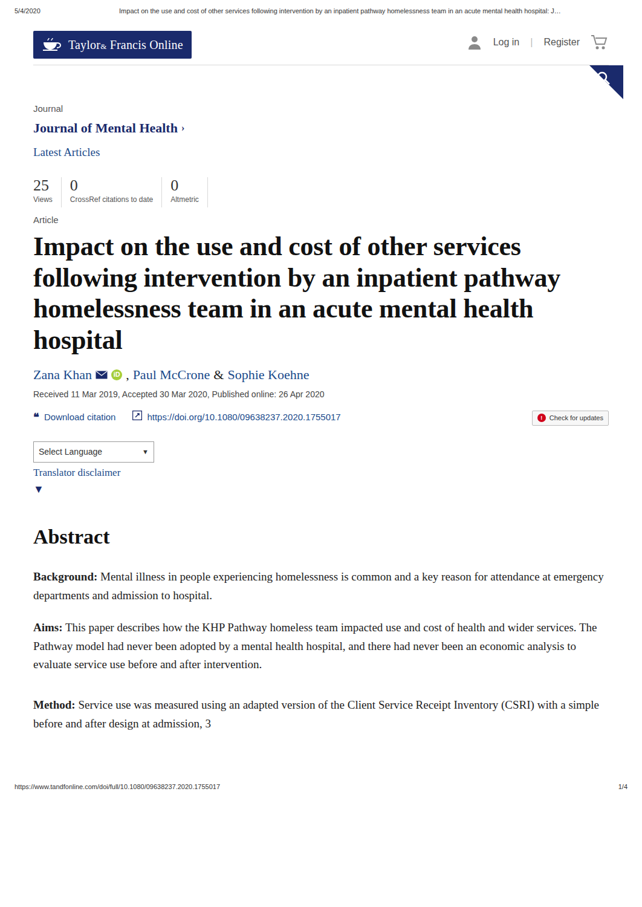5/4/2020
Impact on the use and cost of other services following intervention by an inpatient pathway homelessness team in an acute mental health hospital: J…
Taylor& Francis Online
Log in | Register
Journal
Journal of Mental Health ›
Latest Articles
25
Views
0
CrossRef citations to date
0
Altmetric
Article
Impact on the use and cost of other services following intervention by an inpatient pathway homelessness team in an acute mental health hospital
Zana Khan iD, Paul McCrone & Sophie Koehne
Received 11 Mar 2019, Accepted 30 Mar 2020, Published online: 26 Apr 2020
❝ Download citation https://doi.org/10.1080/09638237.2020.1755017 ! Check for updates
Select Language ▼
Translator disclaimer
▼
Abstract
Background: Mental illness in people experiencing homelessness is common and a key reason for attendance at emergency departments and admission to hospital.
Aims: This paper describes how the KHP Pathway homeless team impacted use and cost of health and wider services. The Pathway model had never been adopted by a mental health hospital, and there had never been an economic analysis to evaluate service use before and after intervention.
Method: Service use was measured using an adapted version of the Client Service Receipt Inventory (CSRI) with a simple before and after design at admission, 3
https://www.tandfonline.com/doi/full/10.1080/09638237.2020.1755017
1/4